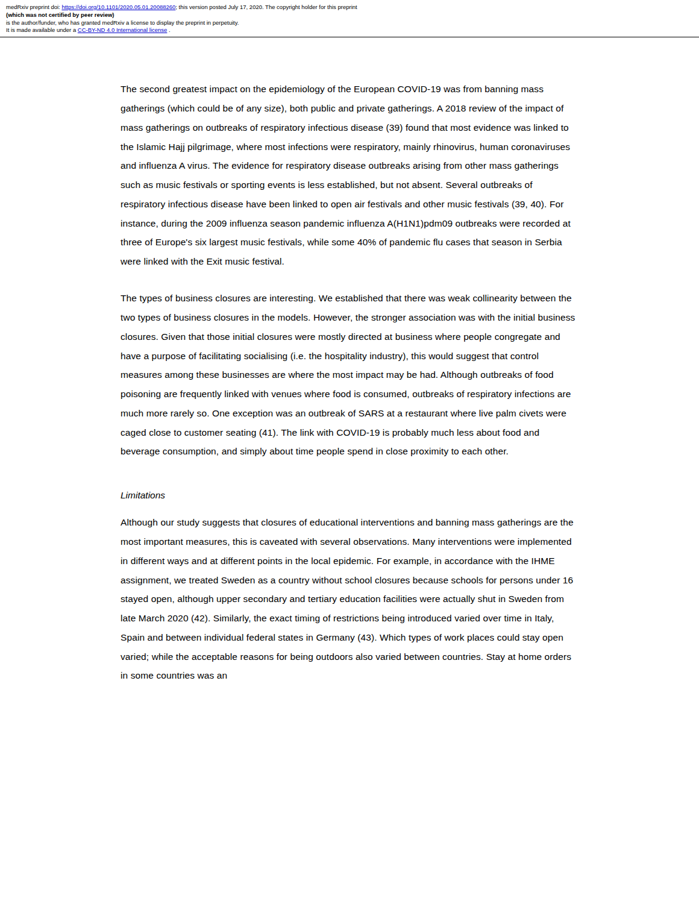medRxiv preprint doi: https://doi.org/10.1101/2020.05.01.20088260; this version posted July 17, 2020. The copyright holder for this preprint (which was not certified by peer review) is the author/funder, who has granted medRxiv a license to display the preprint in perpetuity. It is made available under a CC-BY-ND 4.0 International license .
The second greatest impact on the epidemiology of the European COVID-19 was from banning mass gatherings (which could be of any size), both public and private gatherings. A 2018 review of the impact of mass gatherings on outbreaks of respiratory infectious disease (39) found that most evidence was linked to the Islamic Hajj pilgrimage, where most infections were respiratory, mainly rhinovirus, human coronaviruses and influenza A virus. The evidence for respiratory disease outbreaks arising from other mass gatherings such as music festivals or sporting events is less established, but not absent. Several outbreaks of respiratory infectious disease have been linked to open air festivals and other music festivals (39, 40). For instance, during the 2009 influenza season pandemic influenza A(H1N1)pdm09 outbreaks were recorded at three of Europe's six largest music festivals, while some 40% of pandemic flu cases that season in Serbia were linked with the Exit music festival.
The types of business closures are interesting. We established that there was weak collinearity between the two types of business closures in the models. However, the stronger association was with the initial business closures. Given that those initial closures were mostly directed at business where people congregate and have a purpose of facilitating socialising (i.e. the hospitality industry), this would suggest that control measures among these businesses are where the most impact may be had. Although outbreaks of food poisoning are frequently linked with venues where food is consumed, outbreaks of respiratory infections are much more rarely so. One exception was an outbreak of SARS at a restaurant where live palm civets were caged close to customer seating (41). The link with COVID-19 is probably much less about food and beverage consumption, and simply about time people spend in close proximity to each other.
Limitations
Although our study suggests that closures of educational interventions and banning mass gatherings are the most important measures, this is caveated with several observations. Many interventions were implemented in different ways and at different points in the local epidemic. For example, in accordance with the IHME assignment, we treated Sweden as a country without school closures because schools for persons under 16 stayed open, although upper secondary and tertiary education facilities were actually shut in Sweden from late March 2020 (42). Similarly, the exact timing of restrictions being introduced varied over time in Italy, Spain and between individual federal states in Germany (43). Which types of work places could stay open varied; while the acceptable reasons for being outdoors also varied between countries. Stay at home orders in some countries was an